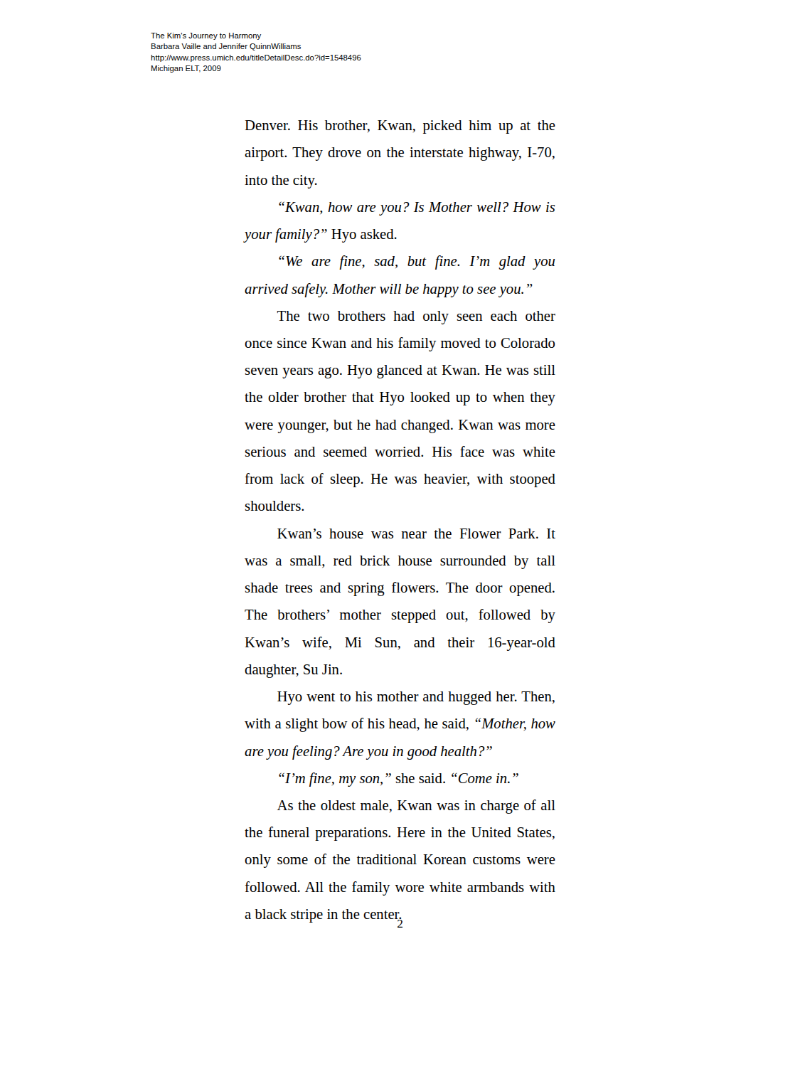The Kim's Journey to Harmony
Barbara Vaille and Jennifer QuinnWilliams
http://www.press.umich.edu/titleDetailDesc.do?id=1548496
Michigan ELT, 2009
Denver. His brother, Kwan, picked him up at the airport. They drove on the interstate highway, I-70, into the city.
“Kwan, how are you? Is Mother well? How is your family?” Hyo asked.
“We are fine, sad, but fine. I’m glad you arrived safely. Mother will be happy to see you.”
The two brothers had only seen each other once since Kwan and his family moved to Colorado seven years ago. Hyo glanced at Kwan. He was still the older brother that Hyo looked up to when they were younger, but he had changed. Kwan was more serious and seemed worried. His face was white from lack of sleep. He was heavier, with stooped shoulders.
Kwan’s house was near the Flower Park. It was a small, red brick house surrounded by tall shade trees and spring flowers. The door opened. The brothers’ mother stepped out, followed by Kwan’s wife, Mi Sun, and their 16-year-old daughter, Su Jin.
Hyo went to his mother and hugged her. Then, with a slight bow of his head, he said, “Mother, how are you feeling? Are you in good health?”
“I’m fine, my son,” she said. “Come in.”
As the oldest male, Kwan was in charge of all the funeral preparations. Here in the United States, only some of the traditional Korean customs were followed. All the family wore white armbands with a black stripe in the center.
2